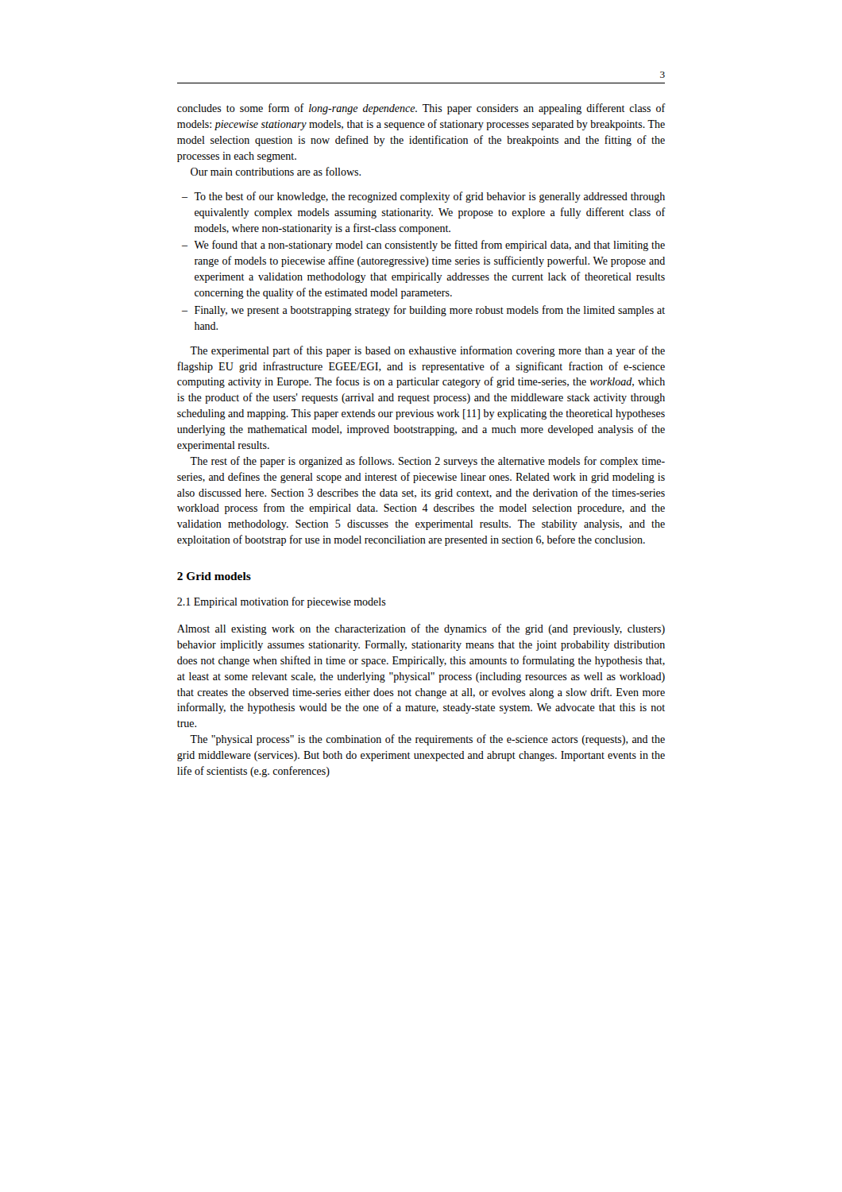3
concludes to some form of long-range dependence. This paper considers an appealing different class of models: piecewise stationary models, that is a sequence of stationary processes separated by breakpoints. The model selection question is now defined by the identification of the breakpoints and the fitting of the processes in each segment.
Our main contributions are as follows.
To the best of our knowledge, the recognized complexity of grid behavior is generally addressed through equivalently complex models assuming stationarity. We propose to explore a fully different class of models, where non-stationarity is a first-class component.
We found that a non-stationary model can consistently be fitted from empirical data, and that limiting the range of models to piecewise affine (autoregressive) time series is sufficiently powerful. We propose and experiment a validation methodology that empirically addresses the current lack of theoretical results concerning the quality of the estimated model parameters.
Finally, we present a bootstrapping strategy for building more robust models from the limited samples at hand.
The experimental part of this paper is based on exhaustive information covering more than a year of the flagship EU grid infrastructure EGEE/EGI, and is representative of a significant fraction of e-science computing activity in Europe. The focus is on a particular category of grid time-series, the workload, which is the product of the users' requests (arrival and request process) and the middleware stack activity through scheduling and mapping. This paper extends our previous work [11] by explicating the theoretical hypotheses underlying the mathematical model, improved bootstrapping, and a much more developed analysis of the experimental results.
The rest of the paper is organized as follows. Section 2 surveys the alternative models for complex time-series, and defines the general scope and interest of piecewise linear ones. Related work in grid modeling is also discussed here. Section 3 describes the data set, its grid context, and the derivation of the times-series workload process from the empirical data. Section 4 describes the model selection procedure, and the validation methodology. Section 5 discusses the experimental results. The stability analysis, and the exploitation of bootstrap for use in model reconciliation are presented in section 6, before the conclusion.
2 Grid models
2.1 Empirical motivation for piecewise models
Almost all existing work on the characterization of the dynamics of the grid (and previously, clusters) behavior implicitly assumes stationarity. Formally, stationarity means that the joint probability distribution does not change when shifted in time or space. Empirically, this amounts to formulating the hypothesis that, at least at some relevant scale, the underlying "physical" process (including resources as well as workload) that creates the observed time-series either does not change at all, or evolves along a slow drift. Even more informally, the hypothesis would be the one of a mature, steady-state system. We advocate that this is not true.
The "physical process" is the combination of the requirements of the e-science actors (requests), and the grid middleware (services). But both do experiment unexpected and abrupt changes. Important events in the life of scientists (e.g. conferences)